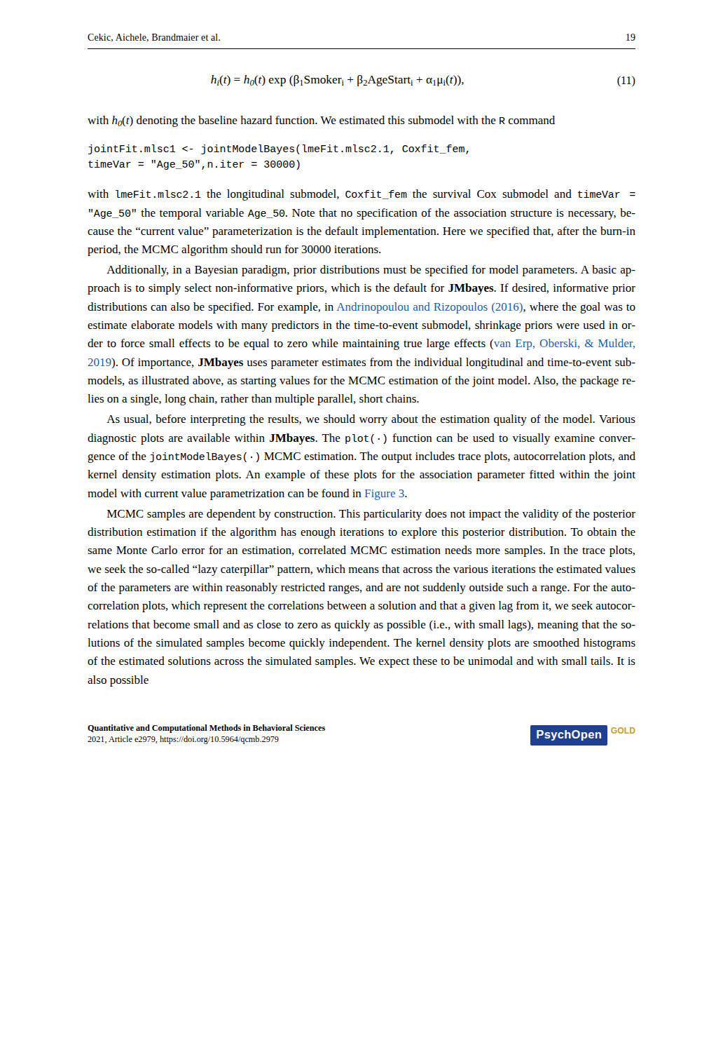Cekic, Aichele, Brandmaier et al. 19
hi(t) = h0(t) exp (β1 Smoker i + β2 AgeStart i + α1μi(t)),
(11)
with h0(t) denoting the baseline hazard function. We estimated this submodel with the R command
jointFit.mlsc1 <- jointModelBayes(lmeFit.mlsc2.1, Coxfit_fem,
timeVar = "Age_50",n.iter = 30000)
with lmeFit.mlsc2.1 the longitudinal submodel, Coxfit_fem the survival Cox submodel and timeVar = "Age_50" the temporal variable Age_50. Note that no specification of the association structure is necessary, because the “current value” parameterization is the default implementation. Here we specified that, after the burn-in period, the MCMC algorithm should run for 30000 iterations.
Additionally, in a Bayesian paradigm, prior distributions must be specified for model parameters. A basic approach is to simply select non-informative priors, which is the default for JMbayes. If desired, informative prior distributions can also be specified. For example, in Andrinopoulou and Rizopoulos (2016), where the goal was to estimate elaborate models with many predictors in the time-to-event submodel, shrinkage priors were used in order to force small effects to be equal to zero while maintaining true large effects (van Erp, Oberski, & Mulder, 2019). Of importance, JMbayes uses parameter estimates from the individual longitudinal and time-to-event submodels, as illustrated above, as starting values for the MCMC estimation of the joint model. Also, the package relies on a single, long chain, rather than multiple parallel, short chains.
As usual, before interpreting the results, we should worry about the estimation quality of the model. Various diagnostic plots are available within JMbayes. The plot(·) function can be used to visually examine convergence of the jointModelBayes(·) MCMC estimation. The output includes trace plots, autocorrelation plots, and kernel density estimation plots. An example of these plots for the association parameter fitted within the joint model with current value parametrization can be found in Figure 3.
MCMC samples are dependent by construction. This particularity does not impact the validity of the posterior distribution estimation if the algorithm has enough iterations to explore this posterior distribution. To obtain the same Monte Carlo error for an estimation, correlated MCMC estimation needs more samples. In the trace plots, we seek the so-called “lazy caterpillar” pattern, which means that across the various iterations the estimated values of the parameters are within reasonably restricted ranges, and are not suddenly outside such a range. For the autocorrelation plots, which represent the correlations between a solution and that a given lag from it, we seek autocorrelations that become small and as close to zero as quickly as possible (i.e., with small lags), meaning that the solutions of the simulated samples become quickly independent. The kernel density plots are smoothed histograms of the estimated solutions across the simulated samples. We expect these to be unimodal and with small tails. It is also possible
Quantitative and Computational Methods in Behavioral Sciences
2021, Article e2979, https://doi.org/10.5964/qcmb.2979
PsychOpen GOLD